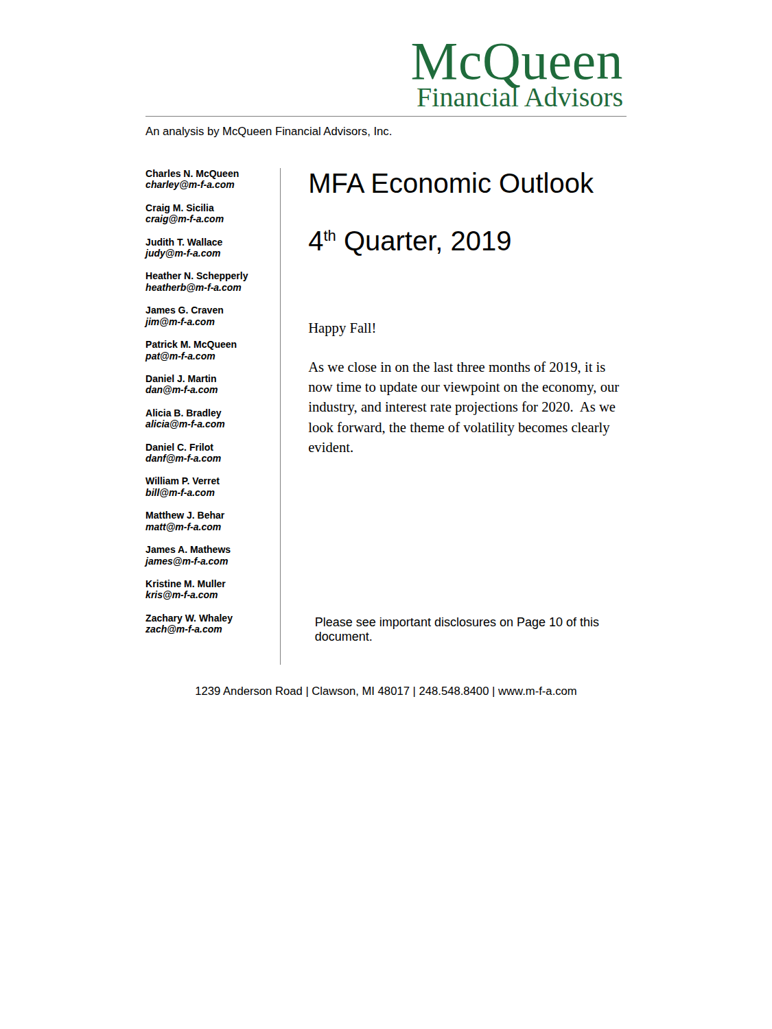McQueen
Financial Advisors
An analysis by McQueen Financial Advisors, Inc.
Charles N. McQueen
charley@m-f-a.com
Craig M. Sicilia
craig@m-f-a.com
Judith T. Wallace
judy@m-f-a.com
Heather N. Schepperly
heatherb@m-f-a.com
James G. Craven
jim@m-f-a.com
Patrick M. McQueen
pat@m-f-a.com
Daniel J. Martin
dan@m-f-a.com
Alicia B. Bradley
alicia@m-f-a.com
Daniel C. Frilot
danf@m-f-a.com
William P. Verret
bill@m-f-a.com
Matthew J. Behar
matt@m-f-a.com
James A. Mathews
james@m-f-a.com
Kristine M. Muller
kris@m-f-a.com
Zachary W. Whaley
zach@m-f-a.com
MFA Economic Outlook
4th Quarter, 2019
Happy Fall!
As we close in on the last three months of 2019, it is now time to update our viewpoint on the economy, our industry, and interest rate projections for 2020. As we look forward, the theme of volatility becomes clearly evident.
Please see important disclosures on Page 10 of this document.
1239 Anderson Road | Clawson, MI 48017 | 248.548.8400 | www.m-f-a.com